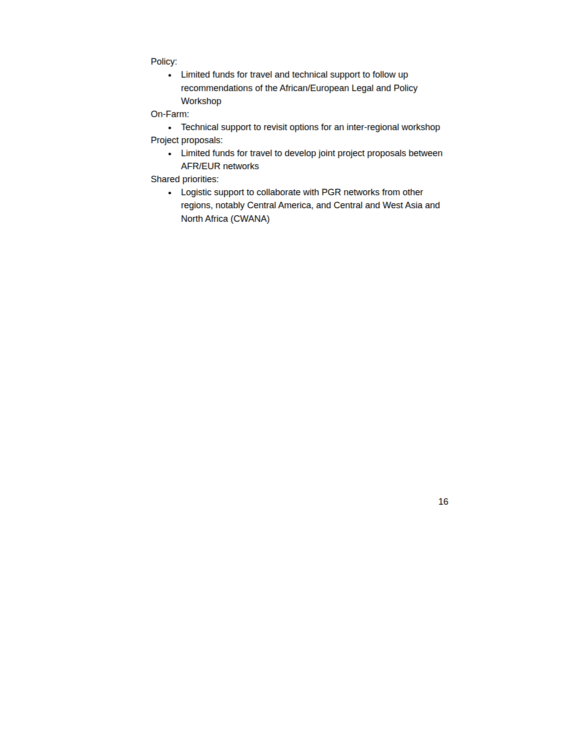Policy:
Limited funds for travel and technical support to follow up recommendations of the African/European Legal and Policy Workshop
On-Farm:
Technical support to revisit options for an inter-regional workshop
Project proposals:
Limited funds for travel to develop joint project proposals between AFR/EUR networks
Shared priorities:
Logistic support to collaborate with PGR networks from other regions, notably Central America, and Central and West Asia and North Africa (CWANA)
16